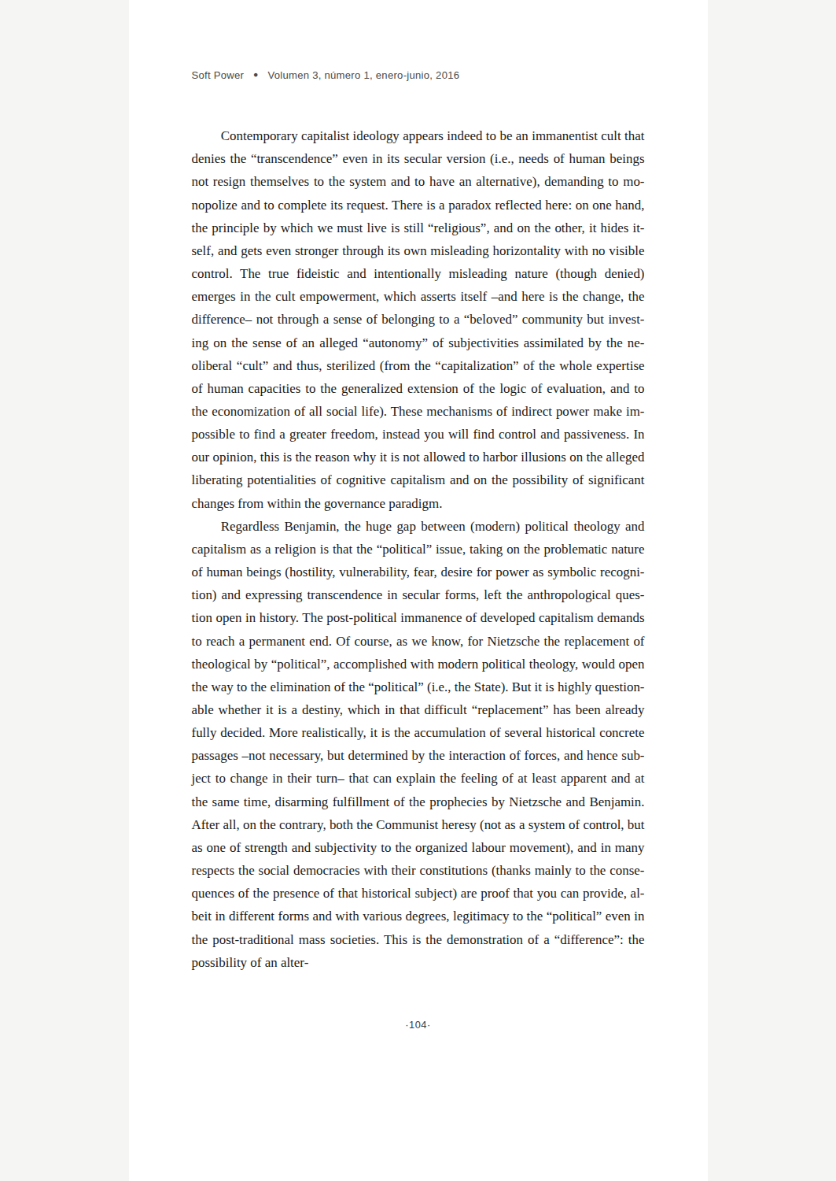Soft Power ● Volumen 3, número 1, enero-junio, 2016
Contemporary capitalist ideology appears indeed to be an immanentist cult that denies the “transcendence” even in its secular version (i.e., needs of human beings not resign themselves to the system and to have an alternative), demanding to monopolize and to complete its request. There is a paradox reflected here: on one hand, the principle by which we must live is still “religious”, and on the other, it hides itself, and gets even stronger through its own misleading horizontality with no visible control. The true fideistic and intentionally misleading nature (though denied) emerges in the cult empowerment, which asserts itself –and here is the change, the difference– not through a sense of belonging to a “beloved” community but investing on the sense of an alleged “autonomy” of subjectivities assimilated by the neoliberal “cult” and thus, sterilized (from the “capitalization” of the whole expertise of human capacities to the generalized extension of the logic of evaluation, and to the economization of all social life). These mechanisms of indirect power make impossible to find a greater freedom, instead you will find control and passiveness. In our opinion, this is the reason why it is not allowed to harbor illusions on the alleged liberating potentialities of cognitive capitalism and on the possibility of significant changes from within the governance paradigm.
Regardless Benjamin, the huge gap between (modern) political theology and capitalism as a religion is that the “political” issue, taking on the problematic nature of human beings (hostility, vulnerability, fear, desire for power as symbolic recognition) and expressing transcendence in secular forms, left the anthropological question open in history. The post-political immanence of developed capitalism demands to reach a permanent end. Of course, as we know, for Nietzsche the replacement of theological by “political”, accomplished with modern political theology, would open the way to the elimination of the “political” (i.e., the State). But it is highly questionable whether it is a destiny, which in that difficult “replacement” has been already fully decided. More realistically, it is the accumulation of several historical concrete passages –not necessary, but determined by the interaction of forces, and hence subject to change in their turn– that can explain the feeling of at least apparent and at the same time, disarming fulfillment of the prophecies by Nietzsche and Benjamin. After all, on the contrary, both the Communist heresy (not as a system of control, but as one of strength and subjectivity to the organized labour movement), and in many respects the social democracies with their constitutions (thanks mainly to the consequences of the presence of that historical subject) are proof that you can provide, albeit in different forms and with various degrees, legitimacy to the “political” even in the post-traditional mass societies. This is the demonstration of a “difference”: the possibility of an alter-
·104·